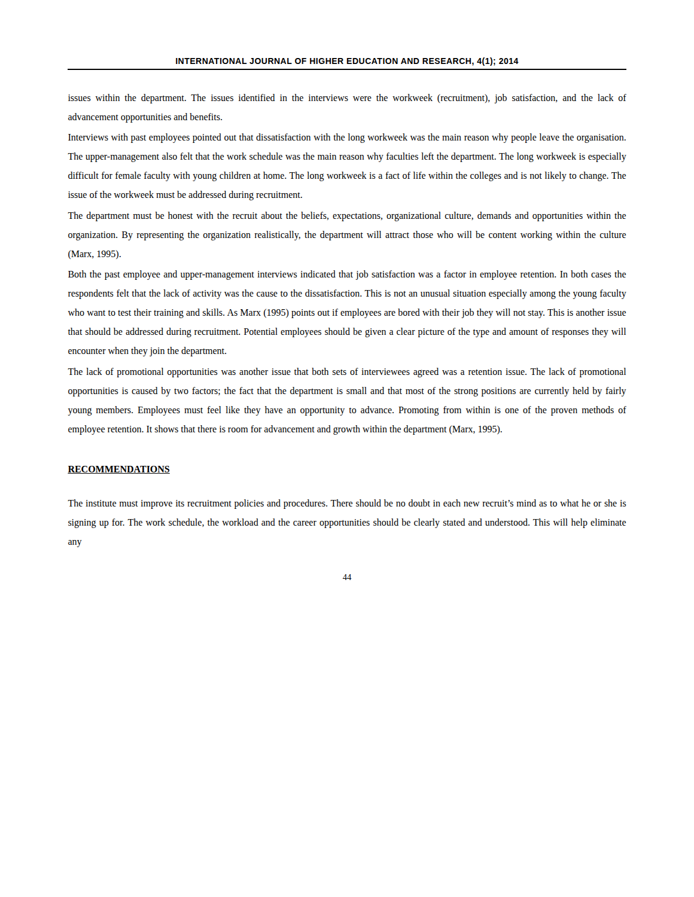International Journal of Higher Education and Research, 4(1); 2014
issues within the department. The issues identified in the interviews were the workweek (recruitment), job satisfaction, and the lack of advancement opportunities and benefits.
Interviews with past employees pointed out that dissatisfaction with the long workweek was the main reason why people leave the organisation. The upper-management also felt that the work schedule was the main reason why faculties left the department. The long workweek is especially difficult for female faculty with young children at home. The long workweek is a fact of life within the colleges and is not likely to change. The issue of the workweek must be addressed during recruitment.
The department must be honest with the recruit about the beliefs, expectations, organizational culture, demands and opportunities within the organization. By representing the organization realistically, the department will attract those who will be content working within the culture (Marx, 1995).
Both the past employee and upper-management interviews indicated that job satisfaction was a factor in employee retention. In both cases the respondents felt that the lack of activity was the cause to the dissatisfaction. This is not an unusual situation especially among the young faculty who want to test their training and skills. As Marx (1995) points out if employees are bored with their job they will not stay. This is another issue that should be addressed during recruitment. Potential employees should be given a clear picture of the type and amount of responses they will encounter when they join the department.
The lack of promotional opportunities was another issue that both sets of interviewees agreed was a retention issue. The lack of promotional opportunities is caused by two factors; the fact that the department is small and that most of the strong positions are currently held by fairly young members. Employees must feel like they have an opportunity to advance. Promoting from within is one of the proven methods of employee retention. It shows that there is room for advancement and growth within the department (Marx, 1995).
RECOMMENDATIONS
The institute must improve its recruitment policies and procedures. There should be no doubt in each new recruit’s mind as to what he or she is signing up for. The work schedule, the workload and the career opportunities should be clearly stated and understood. This will help eliminate any
44